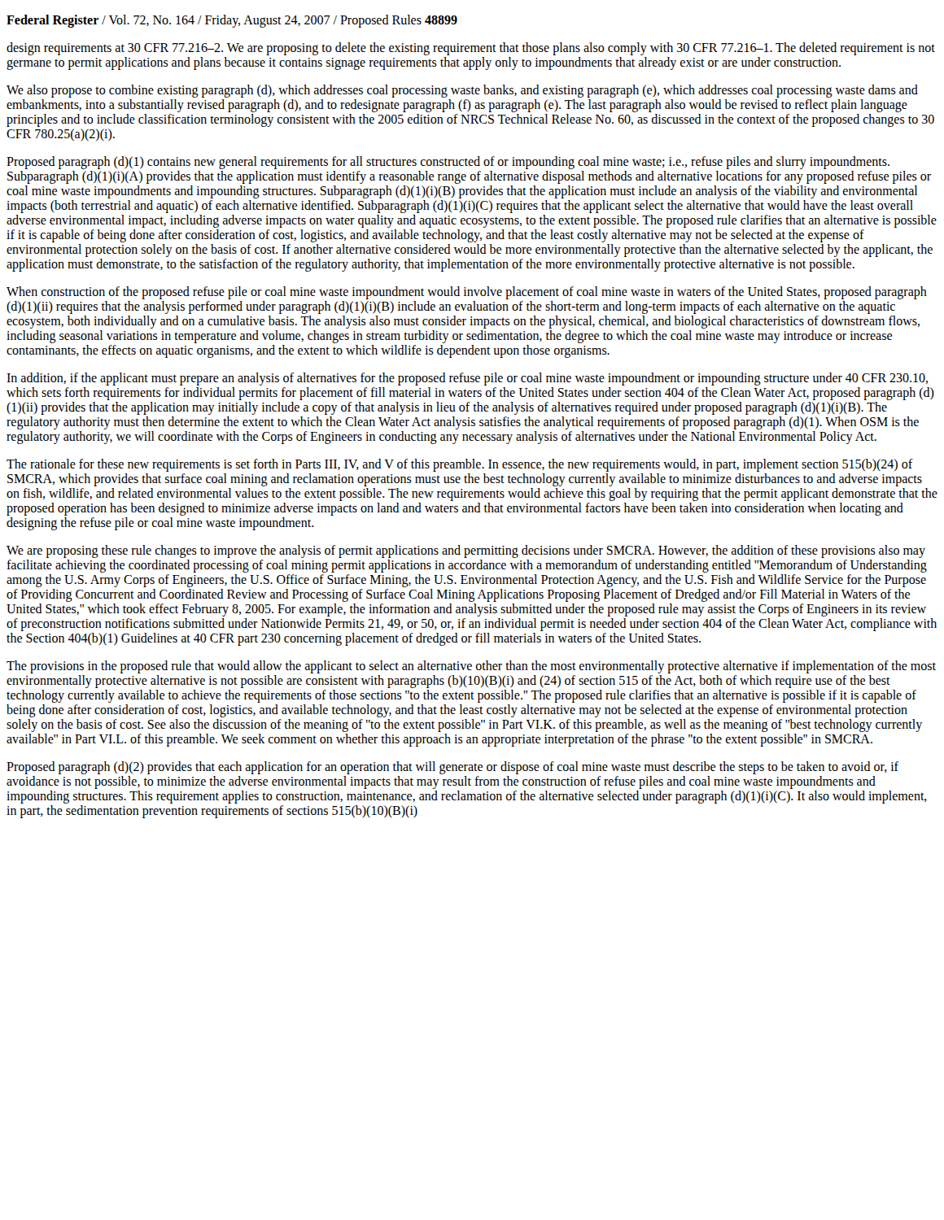Federal Register / Vol. 72, No. 164 / Friday, August 24, 2007 / Proposed Rules 48899
design requirements at 30 CFR 77.216–2. We are proposing to delete the existing requirement that those plans also comply with 30 CFR 77.216–1. The deleted requirement is not germane to permit applications and plans because it contains signage requirements that apply only to impoundments that already exist or are under construction.
We also propose to combine existing paragraph (d), which addresses coal processing waste banks, and existing paragraph (e), which addresses coal processing waste dams and embankments, into a substantially revised paragraph (d), and to redesignate paragraph (f) as paragraph (e). The last paragraph also would be revised to reflect plain language principles and to include classification terminology consistent with the 2005 edition of NRCS Technical Release No. 60, as discussed in the context of the proposed changes to 30 CFR 780.25(a)(2)(i).
Proposed paragraph (d)(1) contains new general requirements for all structures constructed of or impounding coal mine waste; i.e., refuse piles and slurry impoundments. Subparagraph (d)(1)(i)(A) provides that the application must identify a reasonable range of alternative disposal methods and alternative locations for any proposed refuse piles or coal mine waste impoundments and impounding structures. Subparagraph (d)(1)(i)(B) provides that the application must include an analysis of the viability and environmental impacts (both terrestrial and aquatic) of each alternative identified. Subparagraph (d)(1)(i)(C) requires that the applicant select the alternative that would have the least overall adverse environmental impact, including adverse impacts on water quality and aquatic ecosystems, to the extent possible. The proposed rule clarifies that an alternative is possible if it is capable of being done after consideration of cost, logistics, and available technology, and that the least costly alternative may not be selected at the expense of environmental protection solely on the basis of cost. If another alternative considered would be more environmentally protective than the alternative selected by the applicant, the application must demonstrate, to the satisfaction of the regulatory authority, that implementation of the more environmentally protective alternative is not possible.
When construction of the proposed refuse pile or coal mine waste impoundment would involve placement of coal mine waste in waters of the United States, proposed paragraph (d)(1)(ii) requires that the analysis performed under paragraph (d)(1)(i)(B) include an evaluation of the short-term and long-term impacts of each alternative on the aquatic ecosystem, both individually and on a cumulative basis. The analysis also must consider impacts on the physical, chemical, and biological characteristics of downstream flows, including seasonal variations in temperature and volume, changes in stream turbidity or sedimentation, the degree to which the coal mine waste may introduce or increase contaminants, the effects on aquatic organisms, and the extent to which wildlife is dependent upon those organisms.
In addition, if the applicant must prepare an analysis of alternatives for the proposed refuse pile or coal mine waste impoundment or impounding structure under 40 CFR 230.10, which sets forth requirements for individual permits for placement of fill material in waters of the United States under section 404 of the Clean Water Act, proposed paragraph (d)(1)(ii) provides that the application may initially include a copy of that analysis in lieu of the analysis of alternatives required under proposed paragraph (d)(1)(i)(B). The regulatory authority must then determine the extent to which the Clean Water Act analysis satisfies the analytical requirements of proposed paragraph (d)(1). When OSM is the regulatory authority, we will coordinate with the Corps of Engineers in conducting any necessary analysis of alternatives under the National Environmental Policy Act.
The rationale for these new requirements is set forth in Parts III, IV, and V of this preamble. In essence, the new requirements would, in part, implement section 515(b)(24) of SMCRA, which provides that surface coal mining and reclamation operations must use the best technology currently available to minimize disturbances to and adverse impacts on fish, wildlife, and related environmental values to the extent possible. The new requirements would achieve this goal by requiring that the permit applicant demonstrate that the proposed operation has been designed to minimize adverse impacts on land and waters and that environmental factors have been taken into consideration when locating and designing the refuse pile or coal mine waste impoundment.
We are proposing these rule changes to improve the analysis of permit applications and permitting decisions under SMCRA. However, the addition of these provisions also may facilitate achieving the coordinated processing of coal mining permit applications in accordance with a memorandum of understanding entitled ''Memorandum of Understanding among the U.S. Army Corps of Engineers, the U.S. Office of Surface Mining, the U.S. Environmental Protection Agency, and the U.S. Fish and Wildlife Service for the Purpose of Providing Concurrent and Coordinated Review and Processing of Surface Coal Mining Applications Proposing Placement of Dredged and/or Fill Material in Waters of the United States,'' which took effect February 8, 2005. For example, the information and analysis submitted under the proposed rule may assist the Corps of Engineers in its review of preconstruction notifications submitted under Nationwide Permits 21, 49, or 50, or, if an individual permit is needed under section 404 of the Clean Water Act, compliance with the Section 404(b)(1) Guidelines at 40 CFR part 230 concerning placement of dredged or fill materials in waters of the United States.
The provisions in the proposed rule that would allow the applicant to select an alternative other than the most environmentally protective alternative if implementation of the most environmentally protective alternative is not possible are consistent with paragraphs (b)(10)(B)(i) and (24) of section 515 of the Act, both of which require use of the best technology currently available to achieve the requirements of those sections ''to the extent possible.'' The proposed rule clarifies that an alternative is possible if it is capable of being done after consideration of cost, logistics, and available technology, and that the least costly alternative may not be selected at the expense of environmental protection solely on the basis of cost. See also the discussion of the meaning of ''to the extent possible'' in Part VI.K. of this preamble, as well as the meaning of ''best technology currently available'' in Part VI.L. of this preamble. We seek comment on whether this approach is an appropriate interpretation of the phrase ''to the extent possible'' in SMCRA.
Proposed paragraph (d)(2) provides that each application for an operation that will generate or dispose of coal mine waste must describe the steps to be taken to avoid or, if avoidance is not possible, to minimize the adverse environmental impacts that may result from the construction of refuse piles and coal mine waste impoundments and impounding structures. This requirement applies to construction, maintenance, and reclamation of the alternative selected under paragraph (d)(1)(i)(C). It also would implement, in part, the sedimentation prevention requirements of sections 515(b)(10)(B)(i)